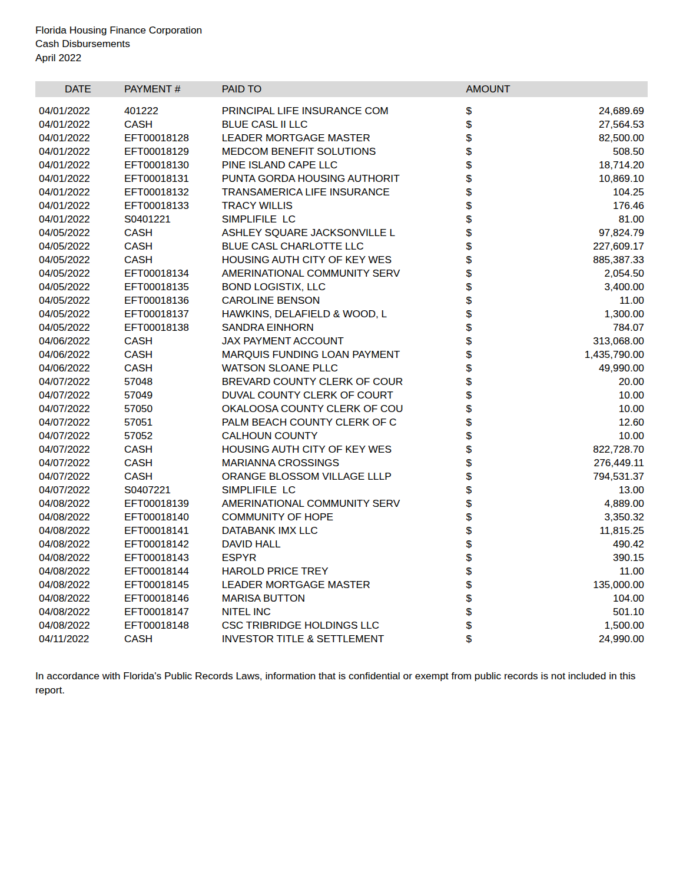Florida Housing Finance Corporation
Cash Disbursements
April 2022
| DATE | PAYMENT # | PAID TO | AMOUNT |
| --- | --- | --- | --- |
| 04/01/2022 | 401222 | PRINCIPAL LIFE INSURANCE COM | $ | 24,689.69 |
| 04/01/2022 | CASH | BLUE CASL II LLC | $ | 27,564.53 |
| 04/01/2022 | EFT00018128 | LEADER MORTGAGE MASTER | $ | 82,500.00 |
| 04/01/2022 | EFT00018129 | MEDCOM BENEFIT SOLUTIONS | $ | 508.50 |
| 04/01/2022 | EFT00018130 | PINE ISLAND CAPE LLC | $ | 18,714.20 |
| 04/01/2022 | EFT00018131 | PUNTA GORDA HOUSING AUTHORIT | $ | 10,869.10 |
| 04/01/2022 | EFT00018132 | TRANSAMERICA LIFE INSURANCE | $ | 104.25 |
| 04/01/2022 | EFT00018133 | TRACY WILLIS | $ | 176.46 |
| 04/01/2022 | S0401221 | SIMPLIFILE LC | $ | 81.00 |
| 04/05/2022 | CASH | ASHLEY SQUARE JACKSONVILLE L | $ | 97,824.79 |
| 04/05/2022 | CASH | BLUE CASL CHARLOTTE LLC | $ | 227,609.17 |
| 04/05/2022 | CASH | HOUSING AUTH CITY OF KEY WES | $ | 885,387.33 |
| 04/05/2022 | EFT00018134 | AMERINATIONAL COMMUNITY SERV | $ | 2,054.50 |
| 04/05/2022 | EFT00018135 | BOND LOGISTIX, LLC | $ | 3,400.00 |
| 04/05/2022 | EFT00018136 | CAROLINE BENSON | $ | 11.00 |
| 04/05/2022 | EFT00018137 | HAWKINS, DELAFIELD & WOOD, L | $ | 1,300.00 |
| 04/05/2022 | EFT00018138 | SANDRA EINHORN | $ | 784.07 |
| 04/06/2022 | CASH | JAX PAYMENT ACCOUNT | $ | 313,068.00 |
| 04/06/2022 | CASH | MARQUIS FUNDING LOAN PAYMENT | $ | 1,435,790.00 |
| 04/06/2022 | CASH | WATSON SLOANE PLLC | $ | 49,990.00 |
| 04/07/2022 | 57048 | BREVARD COUNTY CLERK OF COUR | $ | 20.00 |
| 04/07/2022 | 57049 | DUVAL COUNTY CLERK OF COURT | $ | 10.00 |
| 04/07/2022 | 57050 | OKALOOSA COUNTY CLERK OF COU | $ | 10.00 |
| 04/07/2022 | 57051 | PALM BEACH COUNTY CLERK OF C | $ | 12.60 |
| 04/07/2022 | 57052 | CALHOUN COUNTY | $ | 10.00 |
| 04/07/2022 | CASH | HOUSING AUTH CITY OF KEY WES | $ | 822,728.70 |
| 04/07/2022 | CASH | MARIANNA CROSSINGS | $ | 276,449.11 |
| 04/07/2022 | CASH | ORANGE BLOSSOM VILLAGE LLLP | $ | 794,531.37 |
| 04/07/2022 | S0407221 | SIMPLIFILE LC | $ | 13.00 |
| 04/08/2022 | EFT00018139 | AMERINATIONAL COMMUNITY SERV | $ | 4,889.00 |
| 04/08/2022 | EFT00018140 | COMMUNITY OF HOPE | $ | 3,350.32 |
| 04/08/2022 | EFT00018141 | DATABANK IMX LLC | $ | 11,815.25 |
| 04/08/2022 | EFT00018142 | DAVID HALL | $ | 490.42 |
| 04/08/2022 | EFT00018143 | ESPYR | $ | 390.15 |
| 04/08/2022 | EFT00018144 | HAROLD PRICE TREY | $ | 11.00 |
| 04/08/2022 | EFT00018145 | LEADER MORTGAGE MASTER | $ | 135,000.00 |
| 04/08/2022 | EFT00018146 | MARISA BUTTON | $ | 104.00 |
| 04/08/2022 | EFT00018147 | NITEL INC | $ | 501.10 |
| 04/08/2022 | EFT00018148 | CSC TRIBRIDGE HOLDINGS LLC | $ | 1,500.00 |
| 04/11/2022 | CASH | INVESTOR TITLE & SETTLEMENT | $ | 24,990.00 |
In accordance with Florida's Public Records Laws, information that is confidential or exempt from public records is not included in this report.